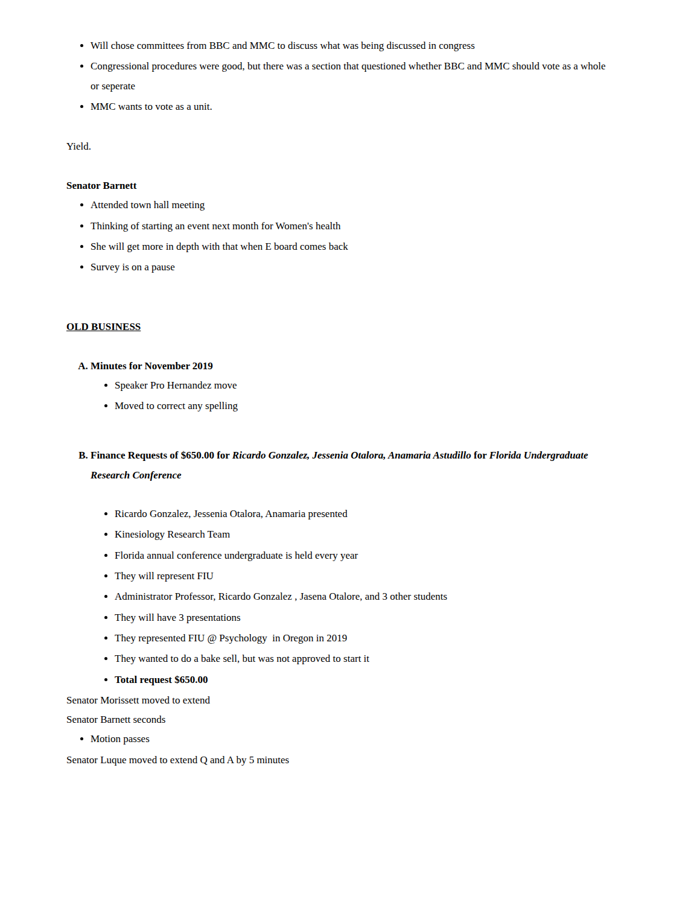Will chose committees from BBC and MMC to discuss what was being discussed in congress
Congressional procedures were good, but there was a section that questioned whether BBC and MMC should vote as a whole or seperate
MMC wants to vote as a unit.
Yield.
Senator Barnett
Attended town hall meeting
Thinking of starting an event next month for Women's health
She will get more in depth with that when E board comes back
Survey is on a pause
OLD BUSINESS
Minutes for November 2019
Speaker Pro Hernandez move
Moved to correct any spelling
Finance Requests of $650.00 for Ricardo Gonzalez, Jessenia Otalora, Anamaria Astudillo for Florida Undergraduate Research Conference
Ricardo Gonzalez, Jessenia Otalora, Anamaria presented
Kinesiology Research Team
Florida annual conference undergraduate is held every year
They will represent FIU
Administrator Professor, Ricardo Gonzalez , Jasena Otalore, and 3 other students
They will have 3 presentations
They represented FIU @ Psychology in Oregon in 2019
They wanted to do a bake sell, but was not approved to start it
Total request $650.00
Senator Morissett moved to extend
Senator Barnett seconds
Motion passes
Senator Luque moved to extend Q and A by 5 minutes